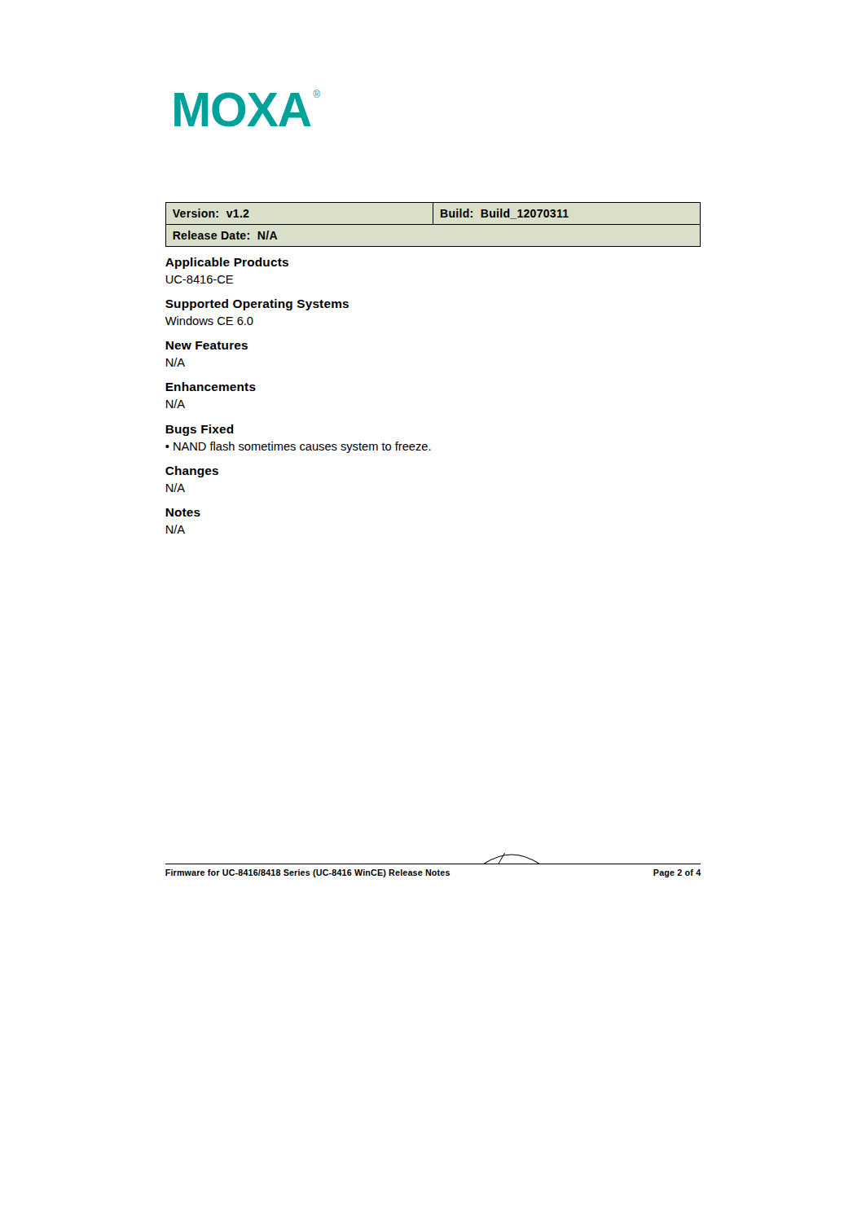MOXA®
| Version: v1.2 | Build: Build_12070311 |
| Release Date: N/A |
Applicable Products
UC-8416-CE
Supported Operating Systems
Windows CE 6.0
New Features
N/A
Enhancements
N/A
Bugs Fixed
• NAND flash sometimes causes system to freeze.
Changes
N/A
Notes
N/A
Firmware for UC-8416/8418 Series (UC-8416 WinCE) Release Notes Page 2 of 4